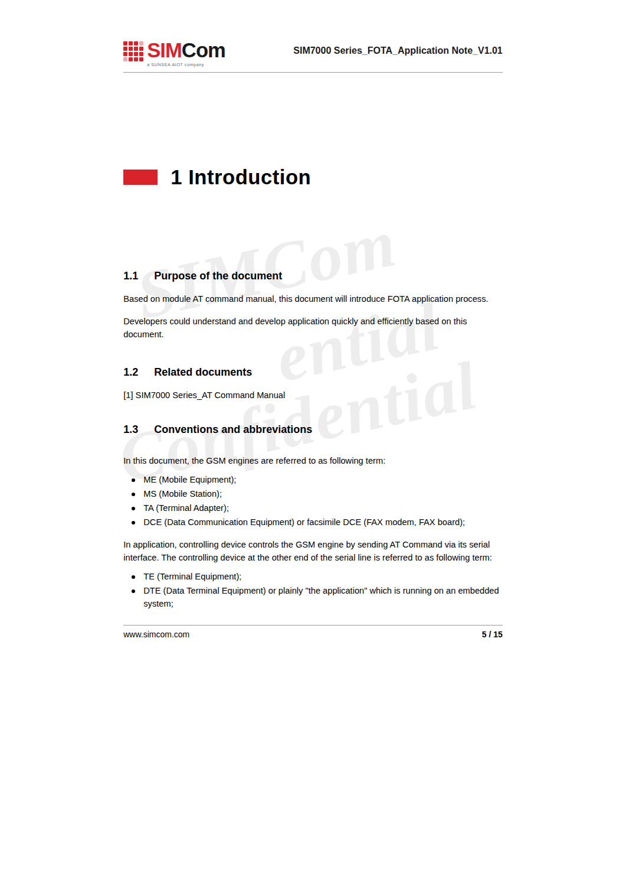SIMCom ential Confidential
SIM Com
a SUNSEA AIOT company
SIM7000 Series_FOTA_Application Note_V1.01
1 Introduction
1.1 Purpose of the document
Based on module AT command manual, this document will introduce FOTA application process.
Developers could understand and develop application quickly and efficiently based on this document.
1.2 Related documents
[1] SIM7000 Series_AT Command Manual
1.3 Conventions and abbreviations
In this document, the GSM engines are referred to as following term:
ME (Mobile Equipment);
MS (Mobile Station);
TA (Terminal Adapter);
DCE (Data Communication Equipment) or facsimile DCE (FAX modem, FAX board);
In application, controlling device controls the GSM engine by sending AT Command via its serial interface. The controlling device at the other end of the serial line is referred to as following term:
TE (Terminal Equipment);
DTE (Data Terminal Equipment) or plainly "the application" which is running on an embedded system;
www.simcom.com
5 / 15